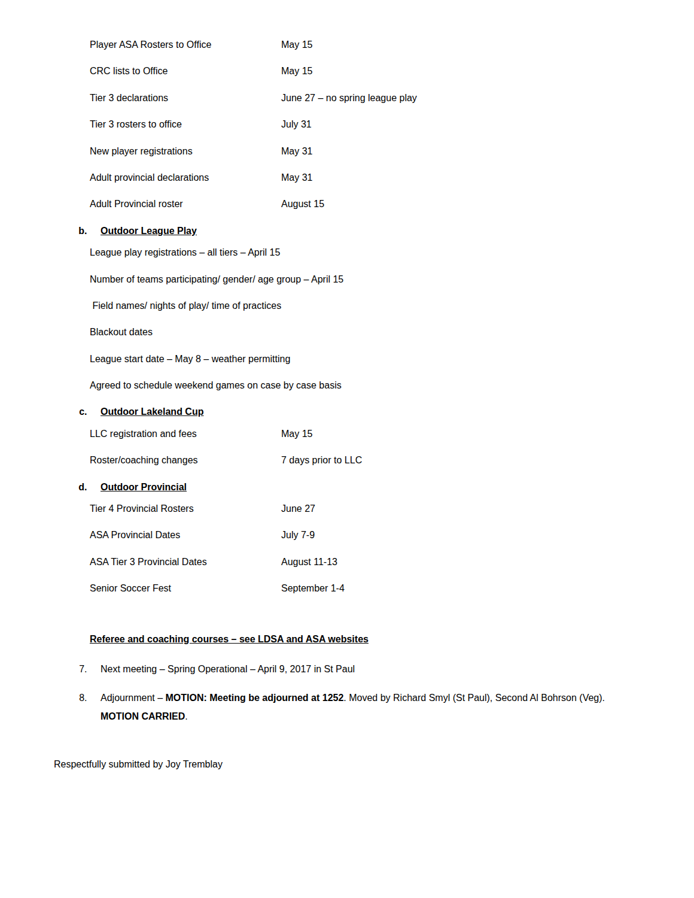| Player ASA Rosters to Office | May 15 |
| CRC lists to Office | May 15 |
| Tier 3 declarations | June 27 – no spring league play |
| Tier 3 rosters to office | July 31 |
| New player registrations | May 31 |
| Adult provincial declarations | May 31 |
| Adult Provincial roster | August 15 |
Outdoor League Play
League play registrations – all tiers – April 15
Number of teams participating/ gender/ age group – April 15
Field names/ nights of play/ time of practices
Blackout dates
League start date – May 8 – weather permitting
Agreed to schedule weekend games on case by case basis
Outdoor Lakeland Cup
| LLC registration and fees | May 15 |
| Roster/coaching changes | 7 days prior to LLC |
Outdoor Provincial
| Tier 4 Provincial Rosters | June 27 |
| ASA Provincial Dates | July 7-9 |
| ASA Tier 3 Provincial Dates | August 11-13 |
| Senior Soccer Fest | September 1-4 |
Referee and coaching courses – see LDSA and ASA websites
Next meeting – Spring Operational – April 9, 2017 in St Paul
Adjournment – MOTION: Meeting be adjourned at 1252. Moved by Richard Smyl (St Paul), Second Al Bohrson (Veg). MOTION CARRIED.
Respectfully submitted by Joy Tremblay